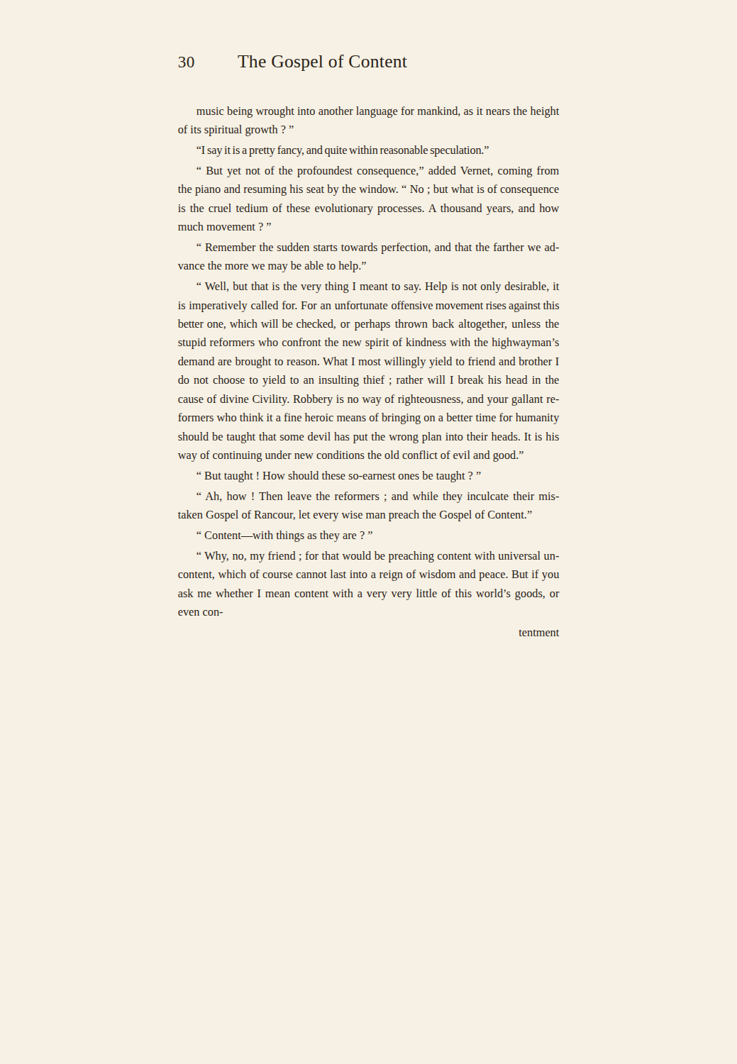30
The Gospel of Content
music being wrought into another language for mankind, as it nears the height of its spiritual growth ? ”
“I say it is a pretty fancy, and quite within reasonable speculation.”
“ But yet not of the profoundest consequence,” added Vernet, coming from the piano and resuming his seat by the window. “ No ; but what is of consequence is the cruel tedium of these evolutionary processes. A thousand years, and how much movement ? ”
“ Remember the sudden starts towards perfection, and that the farther we advance the more we may be able to help.”
“ Well, but that is the very thing I meant to say. Help is not only desirable, it is imperatively called for. For an unfortunate offensive movement rises against this better one, which will be checked, or perhaps thrown back altogether, unless the stupid reformers who confront the new spirit of kindness with the highwayman’s demand are brought to reason. What I most willingly yield to friend and brother I do not choose to yield to an insulting thief ; rather will I break his head in the cause of divine Civility. Robbery is no way of righteousness, and your gallant reformers who think it a fine heroic means of bringing on a better time for humanity should be taught that some devil has put the wrong plan into their heads. It is his way of continuing under new conditions the old conflict of evil and good.”
“ But taught ! How should these so-earnest ones be taught ? ”
“ Ah, how ! Then leave the reformers ; and while they inculcate their mistaken Gospel of Rancour, let every wise man preach the Gospel of Content.”
“ Content—with things as they are ? ”
“ Why, no, my friend ; for that would be preaching content with universal uncontent, which of course cannot last into a reign of wisdom and peace. But if you ask me whether I mean content with a very very little of this world’s goods, or even con-
tentment